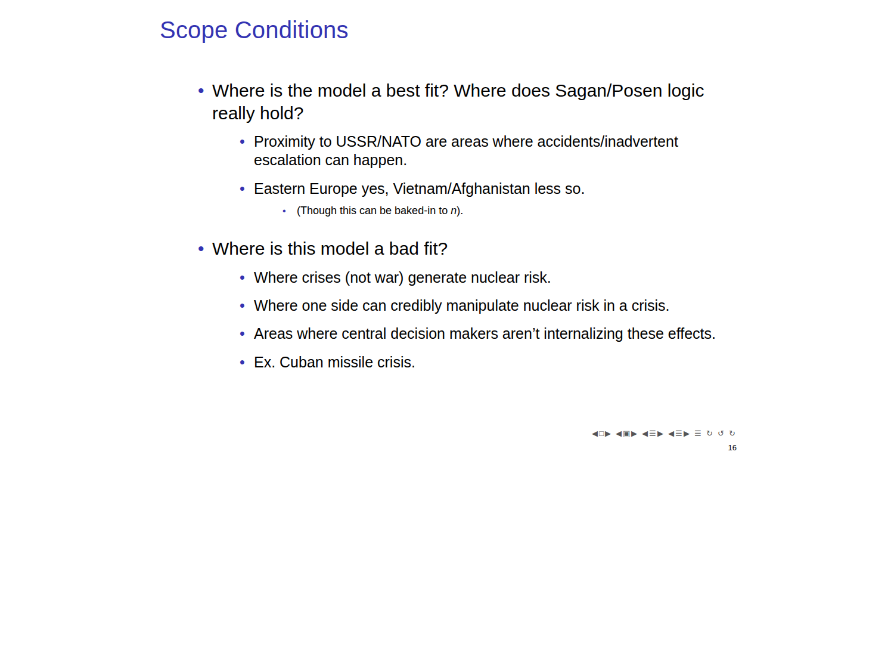Scope Conditions
Where is the model a best fit? Where does Sagan/Posen logic really hold?
Proximity to USSR/NATO are areas where accidents/inadvertent escalation can happen.
Eastern Europe yes, Vietnam/Afghanistan less so.
(Though this can be baked-in to n).
Where is this model a bad fit?
Where crises (not war) generate nuclear risk.
Where one side can credibly manipulate nuclear risk in a crisis.
Areas where central decision makers aren’t internalizing these effects.
Ex. Cuban missile crisis.
◀□▶◀▣▶◀☰▶◀☰▶☰↻↺↻
16